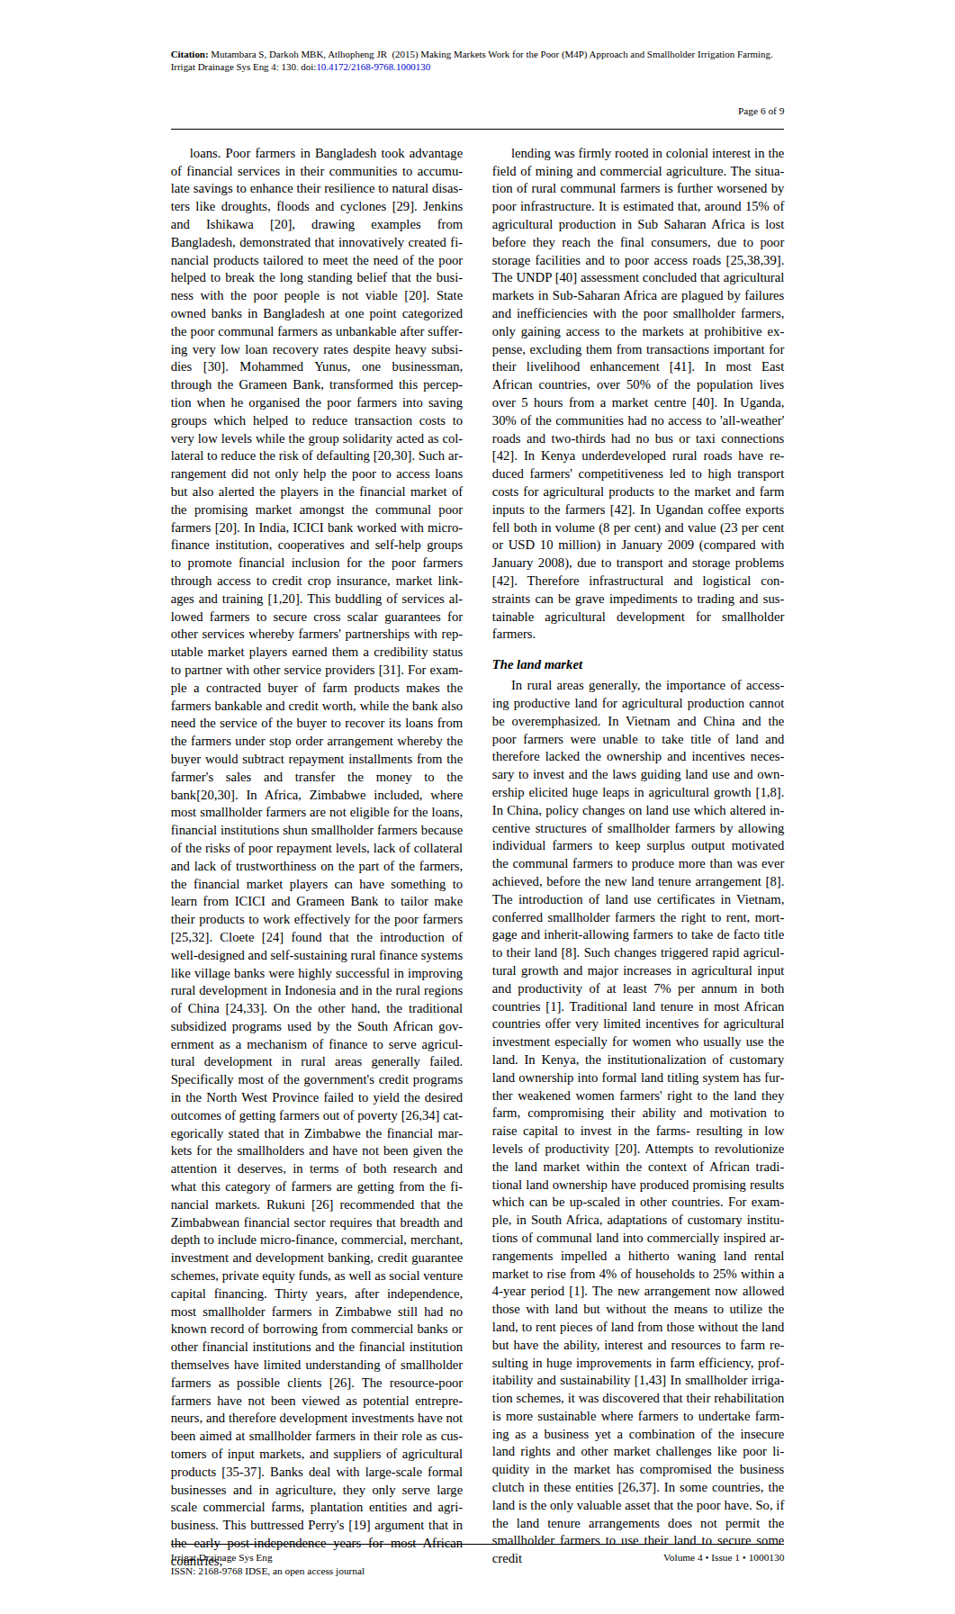Citation: Mutambara S, Darkoh MBK, Atlhopheng JR (2015) Making Markets Work for the Poor (M4P) Approach and Smallholder Irrigation Farming. Irrigat Drainage Sys Eng 4: 130. doi:10.4172/2168-9768.1000130
Page 6 of 9
loans. Poor farmers in Bangladesh took advantage of financial services in their communities to accumulate savings to enhance their resilience to natural disasters like droughts, floods and cyclones [29]. Jenkins and Ishikawa [20], drawing examples from Bangladesh, demonstrated that innovatively created financial products tailored to meet the need of the poor helped to break the long standing belief that the business with the poor people is not viable [20]. State owned banks in Bangladesh at one point categorized the poor communal farmers as unbankable after suffering very low loan recovery rates despite heavy subsidies [30]. Mohammed Yunus, one businessman, through the Grameen Bank, transformed this perception when he organised the poor farmers into saving groups which helped to reduce transaction costs to very low levels while the group solidarity acted as collateral to reduce the risk of defaulting [20,30]. Such arrangement did not only help the poor to access loans but also alerted the players in the financial market of the promising market amongst the communal poor farmers [20]. In India, ICICI bank worked with microfinance institution, cooperatives and self-help groups to promote financial inclusion for the poor farmers through access to credit crop insurance, market linkages and training [1,20]. This buddling of services allowed farmers to secure cross scalar guarantees for other services whereby farmers' partnerships with reputable market players earned them a credibility status to partner with other service providers [31]. For example a contracted buyer of farm products makes the farmers bankable and credit worth, while the bank also need the service of the buyer to recover its loans from the farmers under stop order arrangement whereby the buyer would subtract repayment installments from the farmer's sales and transfer the money to the bank[20,30]. In Africa, Zimbabwe included, where most smallholder farmers are not eligible for the loans, financial institutions shun smallholder farmers because of the risks of poor repayment levels, lack of collateral and lack of trustworthiness on the part of the farmers, the financial market players can have something to learn from ICICI and Grameen Bank to tailor make their products to work effectively for the poor farmers [25,32]. Cloete [24] found that the introduction of well-designed and self-sustaining rural finance systems like village banks were highly successful in improving rural development in Indonesia and in the rural regions of China [24,33]. On the other hand, the traditional subsidized programs used by the South African government as a mechanism of finance to serve agricultural development in rural areas generally failed. Specifically most of the government's credit programs in the North West Province failed to yield the desired outcomes of getting farmers out of poverty [26,34] categorically stated that in Zimbabwe the financial markets for the smallholders and have not been given the attention it deserves, in terms of both research and what this category of farmers are getting from the financial markets. Rukuni [26] recommended that the Zimbabwean financial sector requires that breadth and depth to include micro-finance, commercial, merchant, investment and development banking, credit guarantee schemes, private equity funds, as well as social venture capital financing. Thirty years, after independence, most smallholder farmers in Zimbabwe still had no known record of borrowing from commercial banks or other financial institutions and the financial institution themselves have limited understanding of smallholder farmers as possible clients [26]. The resource-poor farmers have not been viewed as potential entrepreneurs, and therefore development investments have not been aimed at smallholder farmers in their role as customers of input markets, and suppliers of agricultural products [35-37]. Banks deal with large-scale formal businesses and in agriculture, they only serve large scale commercial farms, plantation entities and agri-business. This buttressed Perry's [19] argument that in the early post-independence years for most African countries,
lending was firmly rooted in colonial interest in the field of mining and commercial agriculture. The situation of rural communal farmers is further worsened by poor infrastructure. It is estimated that, around 15% of agricultural production in Sub Saharan Africa is lost before they reach the final consumers, due to poor storage facilities and to poor access roads [25,38,39]. The UNDP [40] assessment concluded that agricultural markets in Sub-Saharan Africa are plagued by failures and inefficiencies with the poor smallholder farmers, only gaining access to the markets at prohibitive expense, excluding them from transactions important for their livelihood enhancement [41]. In most East African countries, over 50% of the population lives over 5 hours from a market centre [40]. In Uganda, 30% of the communities had no access to 'all-weather' roads and two-thirds had no bus or taxi connections [42]. In Kenya underdeveloped rural roads have reduced farmers' competitiveness led to high transport costs for agricultural products to the market and farm inputs to the farmers [42]. In Ugandan coffee exports fell both in volume (8 per cent) and value (23 per cent or USD 10 million) in January 2009 (compared with January 2008), due to transport and storage problems [42]. Therefore infrastructural and logistical constraints can be grave impediments to trading and sustainable agricultural development for smallholder farmers.
The land market
In rural areas generally, the importance of accessing productive land for agricultural production cannot be overemphasized. In Vietnam and China and the poor farmers were unable to take title of land and therefore lacked the ownership and incentives necessary to invest and the laws guiding land use and ownership elicited huge leaps in agricultural growth [1,8]. In China, policy changes on land use which altered incentive structures of smallholder farmers by allowing individual farmers to keep surplus output motivated the communal farmers to produce more than was ever achieved, before the new land tenure arrangement [8]. The introduction of land use certificates in Vietnam, conferred smallholder farmers the right to rent, mortgage and inherit-allowing farmers to take de facto title to their land [8]. Such changes triggered rapid agricultural growth and major increases in agricultural input and productivity of at least 7% per annum in both countries [1]. Traditional land tenure in most African countries offer very limited incentives for agricultural investment especially for women who usually use the land. In Kenya, the institutionalization of customary land ownership into formal land titling system has further weakened women farmers' right to the land they farm, compromising their ability and motivation to raise capital to invest in the farms- resulting in low levels of productivity [20]. Attempts to revolutionize the land market within the context of African traditional land ownership have produced promising results which can be up-scaled in other countries. For example, in South Africa, adaptations of customary institutions of communal land into commercially inspired arrangements impelled a hitherto waning land rental market to rise from 4% of households to 25% within a 4-year period [1]. The new arrangement now allowed those with land but without the means to utilize the land, to rent pieces of land from those without the land but have the ability, interest and resources to farm resulting in huge improvements in farm efficiency, profitability and sustainability [1,43] In smallholder irrigation schemes, it was discovered that their rehabilitation is more sustainable where farmers to undertake farming as a business yet a combination of the insecure land rights and other market challenges like poor liquidity in the market has compromised the business clutch in these entities [26,37]. In some countries, the land is the only valuable asset that the poor have. So, if the land tenure arrangements does not permit the smallholder farmers to use their land to secure some credit
Irrigat Drainage Sys Eng
ISSN: 2168-9768 IDSE, an open access journal
Volume 4 • Issue 1 • 1000130